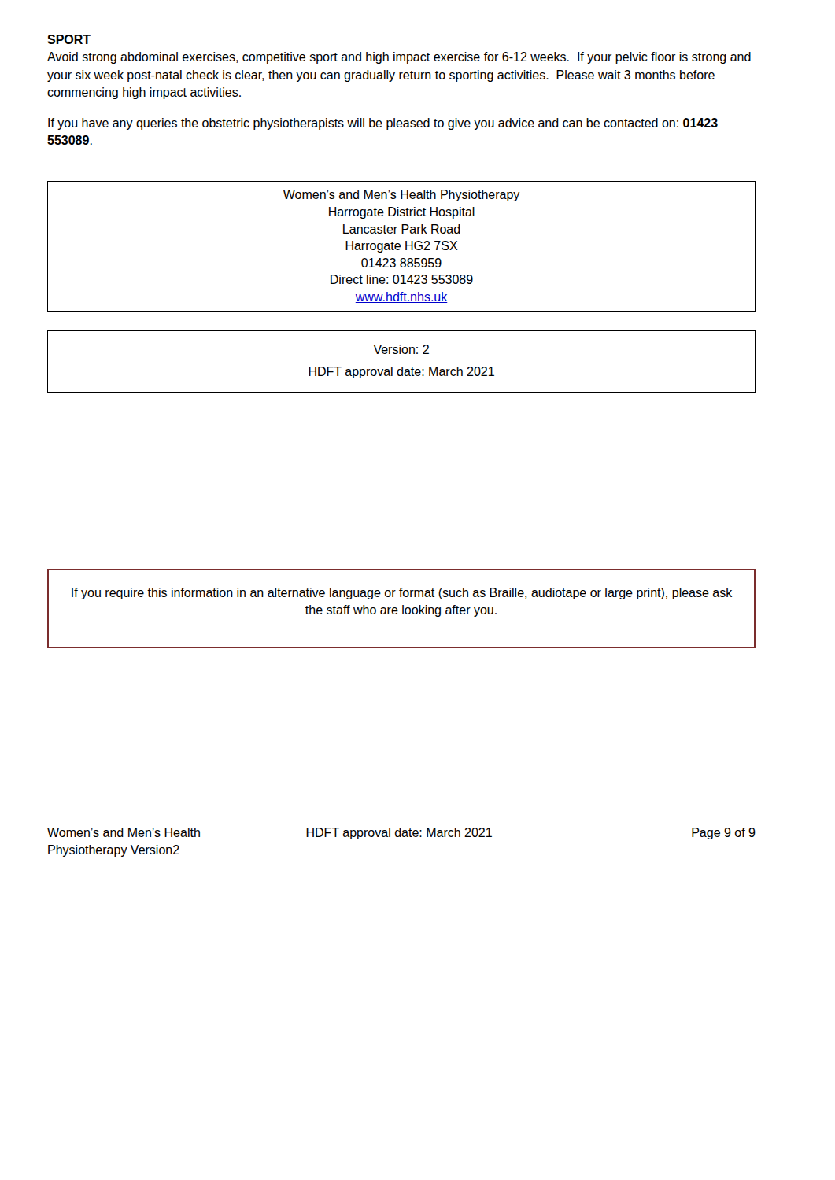Sport
Avoid strong abdominal exercises, competitive sport and high impact exercise for 6-12 weeks. If your pelvic floor is strong and your six week post-natal check is clear, then you can gradually return to sporting activities. Please wait 3 months before commencing high impact activities.
If you have any queries the obstetric physiotherapists will be pleased to give you advice and can be contacted on: 01423 553089.
Women’s and Men’s Health Physiotherapy
Harrogate District Hospital
Lancaster Park Road
Harrogate HG2 7SX
01423 885959
Direct line: 01423 553089
www.hdft.nhs.uk
Version: 2
HDFT approval date: March 2021
If you require this information in an alternative language or format (such as Braille, audiotape or large print), please ask the staff who are looking after you.
Women’s and Men’s Health Physiotherapy Version2
HDFT approval date: March 2021
Page 9 of 9